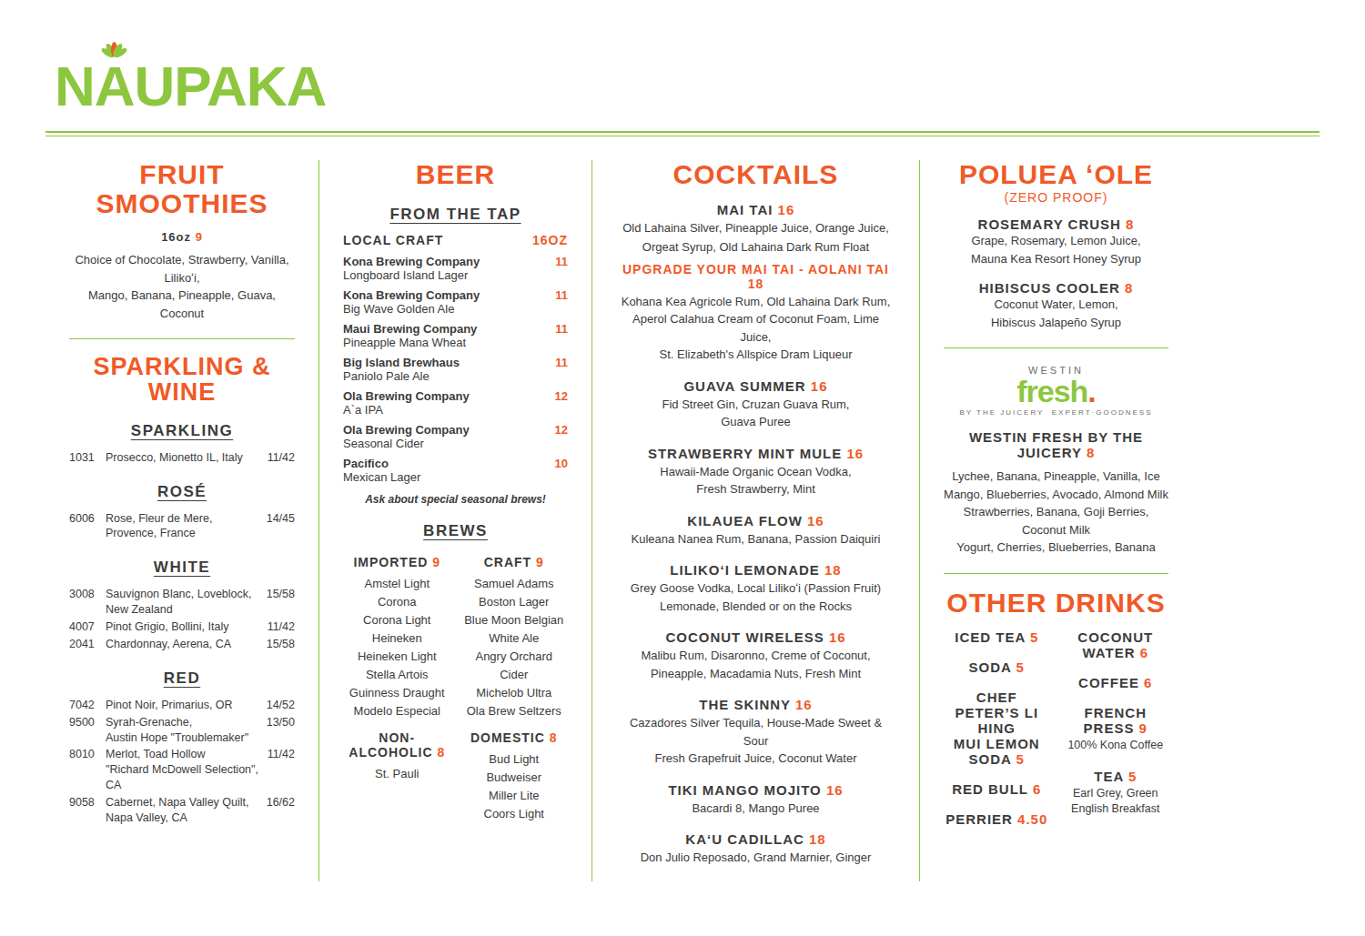Naupaka
Fruit
Smoothies
16oz 9
Choice of Chocolate, Strawberry, Vanilla, Lilikoʻi,
Mango, Banana, Pineapple, Guava, Coconut
Sparkling & Wine
Sparkling
| 1031 | Prosecco, Mionetto IL, Italy | 11/42 |
Rosé
| 6006 | Rose, Fleur de Mere, Provence, France | 14/45 |
White
| 3008 | Sauvignon Blanc, Loveblock, New Zealand | 15/58 |
| 4007 | Pinot Grigio, Bollini, Italy | 11/42 |
| 2041 | Chardonnay, Aerena, CA | 15/58 |
Red
| 7042 | Pinot Noir, Primarius, OR | 14/52 |
| 9500 | Syrah-Grenache, Austin Hope "Troublemaker" | 13/50 |
| 8010 | Merlot, Toad Hollow "Richard McDowell Selection", CA | 11/42 |
| 9058 | Cabernet, Napa Valley Quilt, Napa Valley, CA | 16/62 |
Beer
From the Tap
Local Craft 16oz
Kona Brewing CompanyLongboard Island Lager
11
Kona Brewing CompanyBig Wave Golden Ale
11
Maui Brewing CompanyPineapple Mana Wheat
11
Big Island BrewhausPaniolo Pale Ale
11
Ola Brewing CompanyA`a IPA
12
Ola Brewing CompanySeasonal Cider
12
PacificoMexican Lager
10
Ask about special seasonal brews!
Brews
Imported 9
Amstel Light
Corona
Corona Light
Heineken
Heineken Light
Stella Artois
Guinness Draught
Modelo Especial
Non-Alcoholic 8
St. Pauli
Craft 9
Samuel Adams
Boston Lager
Blue Moon Belgian
White Ale
Angry Orchard Cider
Michelob Ultra
Ola Brew Seltzers
Domestic 8
Bud Light
Budweiser
Miller Lite
Coors Light
Cocktails
Mai Tai 16
Old Lahaina Silver, Pineapple Juice, Orange Juice,
Orgeat Syrup, Old Lahaina Dark Rum Float
Upgrade Your Mai Tai - Aolani Tai 18
Kohana Kea Agricole Rum, Old Lahaina Dark Rum,
Aperol Calahua Cream of Coconut Foam, Lime Juice,
St. Elizabeth's Allspice Dram Liqueur
Guava Summer 16
Fid Street Gin, Cruzan Guava Rum,
Guava Puree
Strawberry Mint Mule 16
Hawaii-Made Organic Ocean Vodka,
Fresh Strawberry, Mint
Kilauea Flow 16
Kuleana Nanea Rum, Banana, Passion Daiquiri
Lilikoʻi Lemonade 18
Grey Goose Vodka, Local Lilikoʻi (Passion Fruit)
Lemonade, Blended or on the Rocks
Coconut Wireless 16
Malibu Rum, Disaronno, Creme of Coconut,
Pineapple, Macadamia Nuts, Fresh Mint
The Skinny 16
Cazadores Silver Tequila, House-Made Sweet & Sour
Fresh Grapefruit Juice, Coconut Water
Tiki Mango Mojito 16
Bacardi 8, Mango Puree
Kaʻu Cadillac 18
Don Julio Reposado, Grand Marnier, Ginger
Poluea ʻOle(Zero Proof)
Rosemary Crush 8
Grape, Rosemary, Lemon Juice,
Mauna Kea Resort Honey Syrup
Hibiscus Cooler 8
Coconut Water, Lemon,
Hibiscus Jalapeño Syrup
Westin
fresh.
by the juicery expert·goodness
Westin Fresh by the Juicery 8
Lychee, Banana, Pineapple, Vanilla, Ice
Mango, Blueberries, Avocado, Almond Milk
Strawberries, Banana, Goji Berries, Coconut Milk
Yogurt, Cherries, Blueberries, Banana
Other Drinks
Iced Tea 5
Soda 5
Chef Peter’s Li Hing
Mui Lemon Soda 5
Red Bull 6
Perrier 4.50
Coconut Water 6
Coffee 6
French Press 9 100% Kona Coffee
Tea 5 Earl Grey, Green
English Breakfast